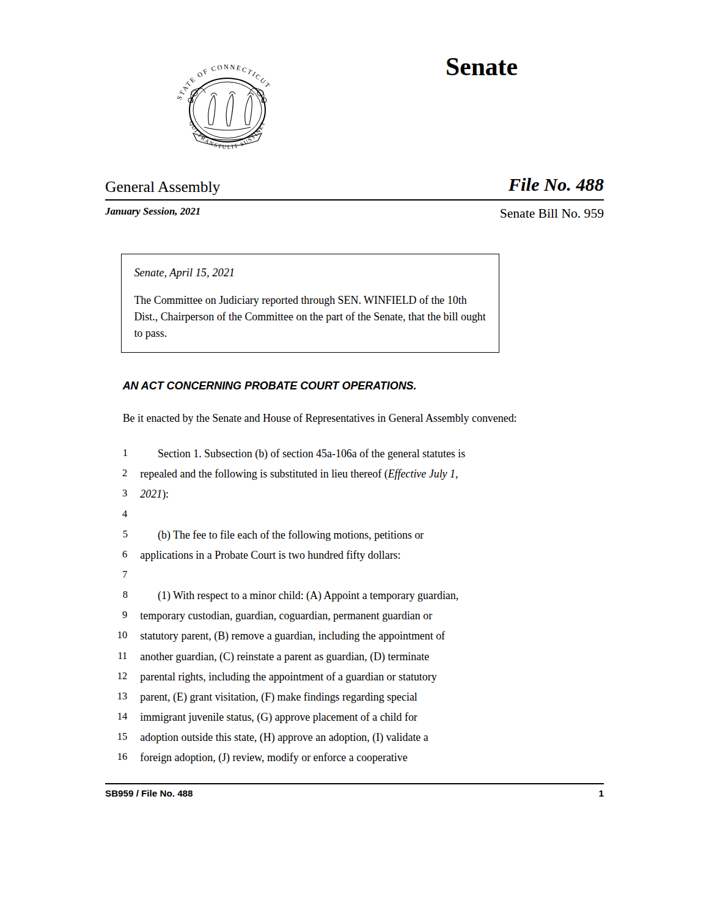STATE OF CONNECTICUT QUI TRANSTULIT SUSTINET
Senate
General Assembly
File No. 488
January Session, 2021
Senate Bill No. 959
Senate, April 15, 2021
The Committee on Judiciary reported through SEN. WINFIELD of the 10th Dist., Chairperson of the Committee on the part of the Senate, that the bill ought to pass.
AN ACT CONCERNING PROBATE COURT OPERATIONS.
Be it enacted by the Senate and House of Representatives in General Assembly convened:
Section 1. Subsection (b) of section 45a-106a of the general statutes is
repealed and the following is substituted in lieu thereof (Effective July 1,
2021):
(b) The fee to file each of the following motions, petitions or
applications in a Probate Court is two hundred fifty dollars:
(1) With respect to a minor child: (A) Appoint a temporary guardian,
temporary custodian, guardian, coguardian, permanent guardian or
statutory parent, (B) remove a guardian, including the appointment of
another guardian, (C) reinstate a parent as guardian, (D) terminate
parental rights, including the appointment of a guardian or statutory
parent, (E) grant visitation, (F) make findings regarding special
immigrant juvenile status, (G) approve placement of a child for
adoption outside this state, (H) approve an adoption, (I) validate a
foreign adoption, (J) review, modify or enforce a cooperative
SB959 / File No. 488
1